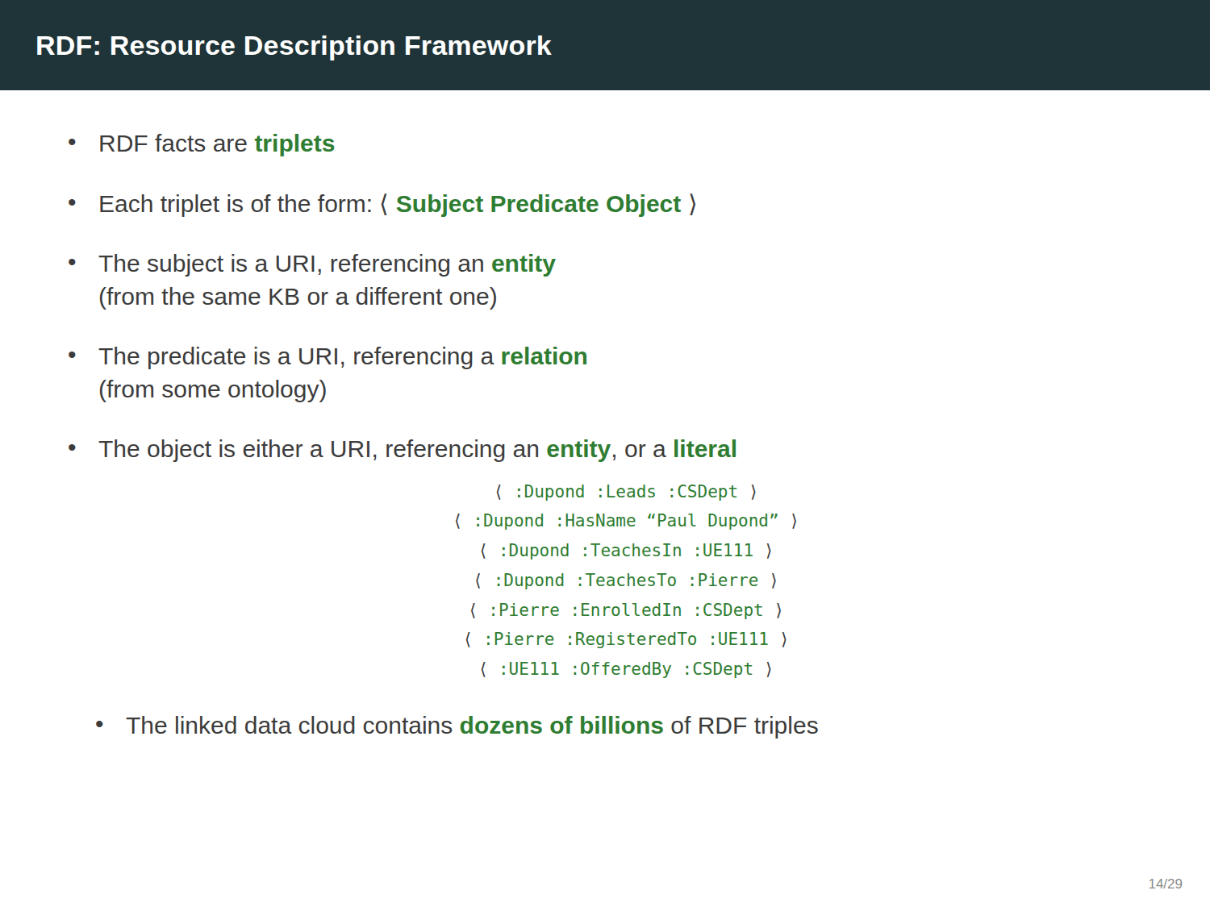RDF: Resource Description Framework
RDF facts are triplets
Each triplet is of the form: ⟨ Subject Predicate Object ⟩
The subject is a URI, referencing an entity
(from the same KB or a different one)
The predicate is a URI, referencing a relation
(from some ontology)
The object is either a URI, referencing an entity, or a literal
⟨ :Dupond :Leads :CSDept ⟩
⟨ :Dupond :HasName “Paul Dupond” ⟩
⟨ :Dupond :TeachesIn :UE111 ⟩
⟨ :Dupond :TeachesTo :Pierre ⟩
⟨ :Pierre :EnrolledIn :CSDept ⟩
⟨ :Pierre :RegisteredTo :UE111 ⟩
⟨ :UE111 :OfferedBy :CSDept ⟩
The linked data cloud contains dozens of billions of RDF triples
14/29